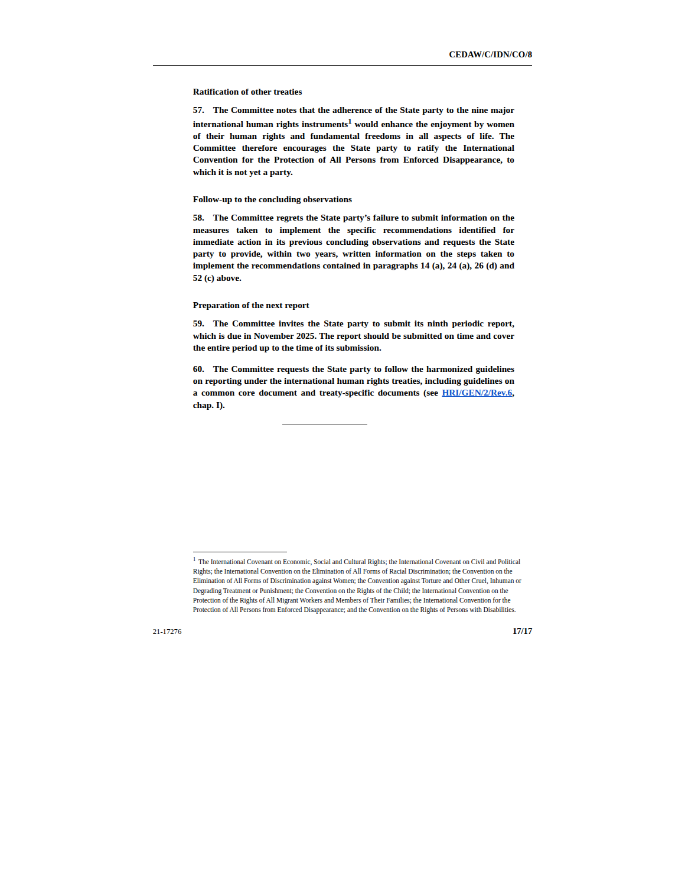CEDAW/C/IDN/CO/8
Ratification of other treaties
57. The Committee notes that the adherence of the State party to the nine major international human rights instruments1 would enhance the enjoyment by women of their human rights and fundamental freedoms in all aspects of life. The Committee therefore encourages the State party to ratify the International Convention for the Protection of All Persons from Enforced Disappearance, to which it is not yet a party.
Follow-up to the concluding observations
58. The Committee regrets the State party’s failure to submit information on the measures taken to implement the specific recommendations identified for immediate action in its previous concluding observations and requests the State party to provide, within two years, written information on the steps taken to implement the recommendations contained in paragraphs 14 (a), 24 (a), 26 (d) and 52 (c) above.
Preparation of the next report
59. The Committee invites the State party to submit its ninth periodic report, which is due in November 2025. The report should be submitted on time and cover the entire period up to the time of its submission.
60. The Committee requests the State party to follow the harmonized guidelines on reporting under the international human rights treaties, including guidelines on a common core document and treaty-specific documents (see HRI/GEN/2/Rev.6, chap. I).
1The International Covenant on Economic, Social and Cultural Rights; the International Covenant on Civil and Political Rights; the International Convention on the Elimination of All Forms of Racial Discrimination; the Convention on the Elimination of All Forms of Discrimination against Women; the Convention against Torture and Other Cruel, Inhuman or Degrading Treatment or Punishment; the Convention on the Rights of the Child; the International Convention on the Protection of the Rights of All Migrant Workers and Members of Their Families; the International Convention for the Protection of All Persons from Enforced Disappearance; and the Convention on the Rights of Persons with Disabilities.
21-17276
17/17